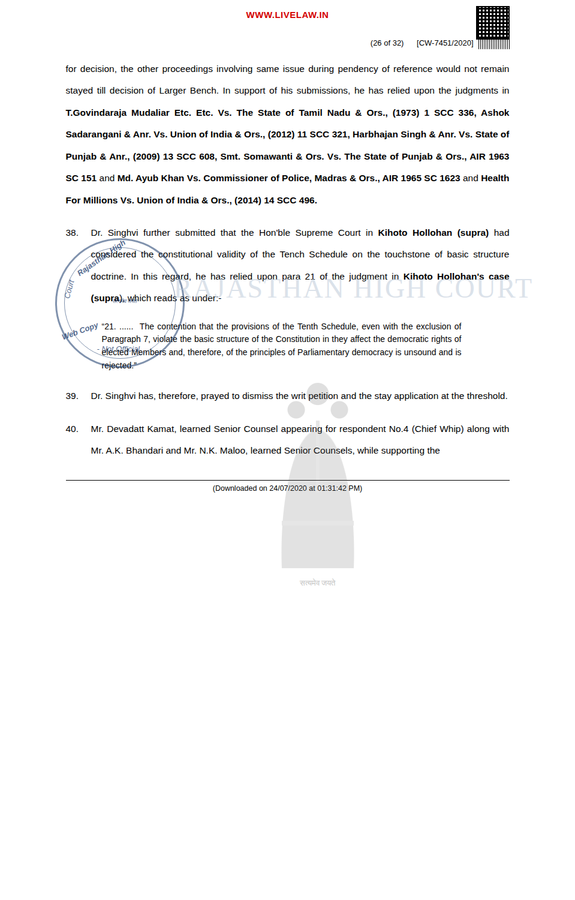WWW.LIVELAW.IN
(26 of 32) [CW-7451/2020]
Rajasthan High Court Web Copy - Not Official सत्यमेव जयते
RAJASTHAN HIGH COURT
सत्यमेव जयते
for decision, the other proceedings involving same issue during pendency of reference would not remain stayed till decision of Larger Bench. In support of his submissions, he has relied upon the judgments in T.Govindaraja Mudaliar Etc. Etc. Vs. The State of Tamil Nadu & Ors., (1973) 1 SCC 336, Ashok Sadarangani & Anr. Vs. Union of India & Ors., (2012) 11 SCC 321, Harbhajan Singh & Anr. Vs. State of Punjab & Anr., (2009) 13 SCC 608, Smt. Somawanti & Ors. Vs. The State of Punjab & Ors., AIR 1963 SC 151 and Md. Ayub Khan Vs. Commissioner of Police, Madras & Ors., AIR 1965 SC 1623 and Health For Millions Vs. Union of India & Ors., (2014) 14 SCC 496.
38.
Dr. Singhvi further submitted that the Hon'ble Supreme Court in Kihoto Hollohan (supra) had considered the constitutional validity of the Tench Schedule on the touchstone of basic structure doctrine. In this regard, he has relied upon para 21 of the judgment in Kihoto Hollohan's case (supra), which reads as under:-
“21. ...... The contention that the provisions of the Tenth Schedule, even with the exclusion of Paragraph 7, violate the basic structure of the Constitution in they affect the democratic rights of elected Members and, therefore, of the principles of Parliamentary democracy is unsound and is rejected.”
39.
Dr. Singhvi has, therefore, prayed to dismiss the writ petition and the stay application at the threshold.
40.
Mr. Devadatt Kamat, learned Senior Counsel appearing for respondent No.4 (Chief Whip) along with Mr. A.K. Bhandari and Mr. N.K. Maloo, learned Senior Counsels, while supporting the
(Downloaded on 24/07/2020 at 01:31:42 PM)